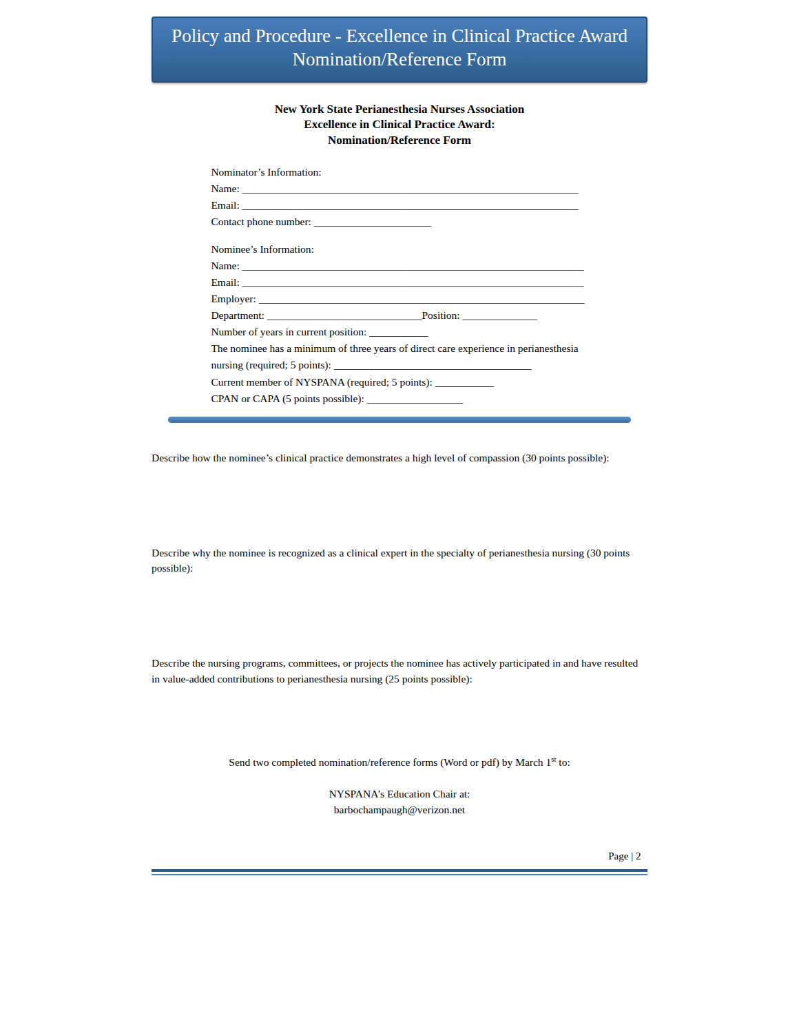Policy and Procedure - Excellence in Clinical Practice Award Nomination/Reference Form
New York State Perianesthesia Nurses Association
Excellence in Clinical Practice Award:
Nomination/Reference Form
Nominator’s Information:
Name: _______________________________________________________________
Email: _______________________________________________________________
Contact phone number: ______________________
Nominee’s Information:
Name: ________________________________________________________________
Email: ________________________________________________________________
Employer: _____________________________________________________________
Department: _____________________________Position: ______________
Number of years in current position: ___________
The nominee has a minimum of three years of direct care experience in perianesthesia nursing (required; 5 points): _____________________________________
Current member of NYSPANA (required; 5 points): ___________
CPAN or CAPA (5 points possible): __________________
Describe how the nominee’s clinical practice demonstrates a high level of compassion (30 points possible):
Describe why the nominee is recognized as a clinical expert in the specialty of perianesthesia nursing (30 points possible):
Describe the nursing programs, committees, or projects the nominee has actively participated in and have resulted in value-added contributions to perianesthesia nursing (25 points possible):
Send two completed nomination/reference forms (Word or pdf) by March 1st to:
NYSPANA’s Education Chair at:
barbochampaugh@verizon.net
Page | 2